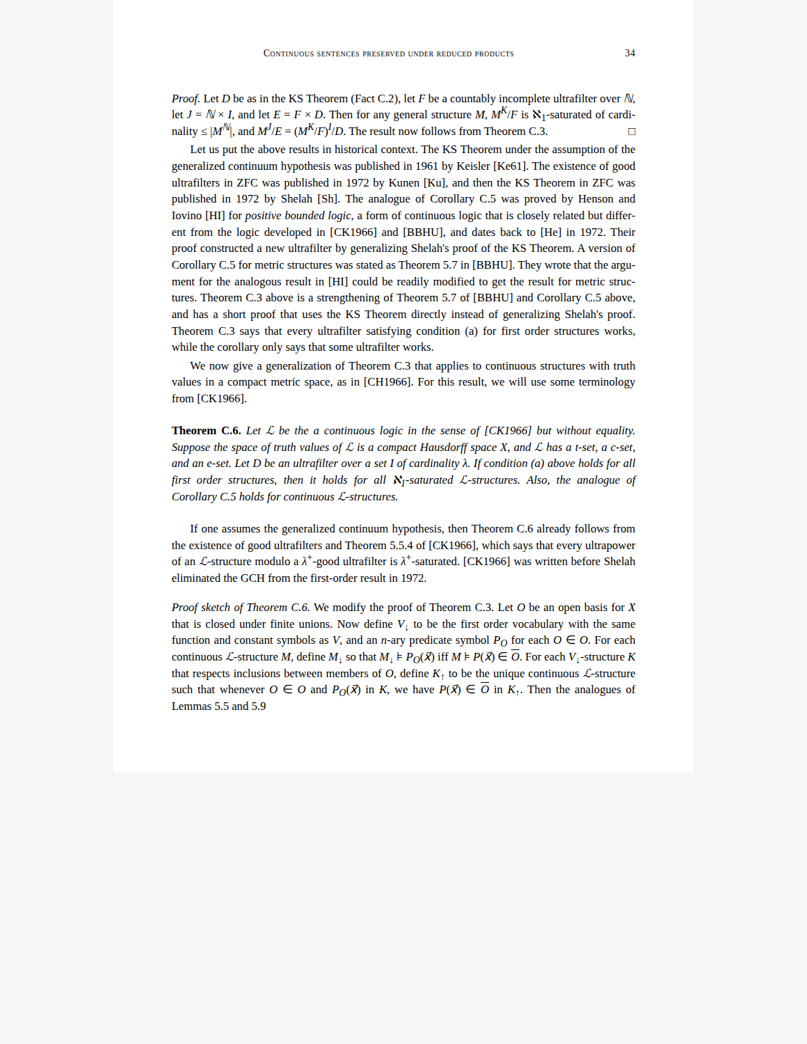Continuous sentences preserved under reduced products 34
Proof. Let D be as in the KS Theorem (Fact C.2), let F be a countably incomplete ultrafilter over ℕ, let J = ℕ × I, and let E = F × D. Then for any general structure M, MK/F is ℵ1-saturated of cardinality ≤ |Mℕ|, and MJ/E = (MK/F)I/D. The result now follows from Theorem C.3. □
Let us put the above results in historical context. The KS Theorem under the assumption of the generalized continuum hypothesis was published in 1961 by Keisler [Ke61]. The existence of good ultrafilters in ZFC was published in 1972 by Kunen [Ku], and then the KS Theorem in ZFC was published in 1972 by Shelah [Sh]. The analogue of Corollary C.5 was proved by Henson and Iovino [HI] for positive bounded logic, a form of continuous logic that is closely related but different from the logic developed in [CK1966] and [BBHU], and dates back to [He] in 1972. Their proof constructed a new ultrafilter by generalizing Shelah's proof of the KS Theorem. A version of Corollary C.5 for metric structures was stated as Theorem 5.7 in [BBHU]. They wrote that the argument for the analogous result in [HI] could be readily modified to get the result for metric structures. Theorem C.3 above is a strengthening of Theorem 5.7 of [BBHU] and Corollary C.5 above, and has a short proof that uses the KS Theorem directly instead of generalizing Shelah's proof. Theorem C.3 says that every ultrafilter satisfying condition (a) for first order structures works, while the corollary only says that some ultrafilter works.
We now give a generalization of Theorem C.3 that applies to continuous structures with truth values in a compact metric space, as in [CH1966]. For this result, we will use some terminology from [CK1966].
Theorem C.6. Let ℒ be the a continuous logic in the sense of [CK1966] but without equality. Suppose the space of truth values of ℒ is a compact Hausdorff space X, and ℒ has a t-set, a c-set, and an e-set. Let D be an ultrafilter over a set I of cardinality λ. If condition (a) above holds for all first order structures, then it holds for all ℵ1-saturated ℒ-structures. Also, the analogue of Corollary C.5 holds for continuous ℒ-structures.
If one assumes the generalized continuum hypothesis, then Theorem C.6 already follows from the existence of good ultrafilters and Theorem 5.5.4 of [CK1966], which says that every ultrapower of an ℒ-structure modulo a λ+-good ultrafilter is λ+-saturated. [CK1966] was written before Shelah eliminated the GCH from the first-order result in 1972.
Proof sketch of Theorem C.6. We modify the proof of Theorem C.3. Let O be an open basis for X that is closed under finite unions. Now define V↓ to be the first order vocabulary with the same function and constant symbols as V, and an n-ary predicate symbol PO for each O ∈ O. For each continuous ℒ-structure M, define M↓ so that M↓ ⊧ PO(x⃗) iff M ⊧ P(x⃗) ∈ O. For each V↓-structure K that respects inclusions between members of O, define K↑ to be the unique continuous ℒ-structure such that whenever O ∈ O and PO(x⃗) in K, we have P(x⃗) ∈ O in K↑. Then the analogues of Lemmas 5.5 and 5.9